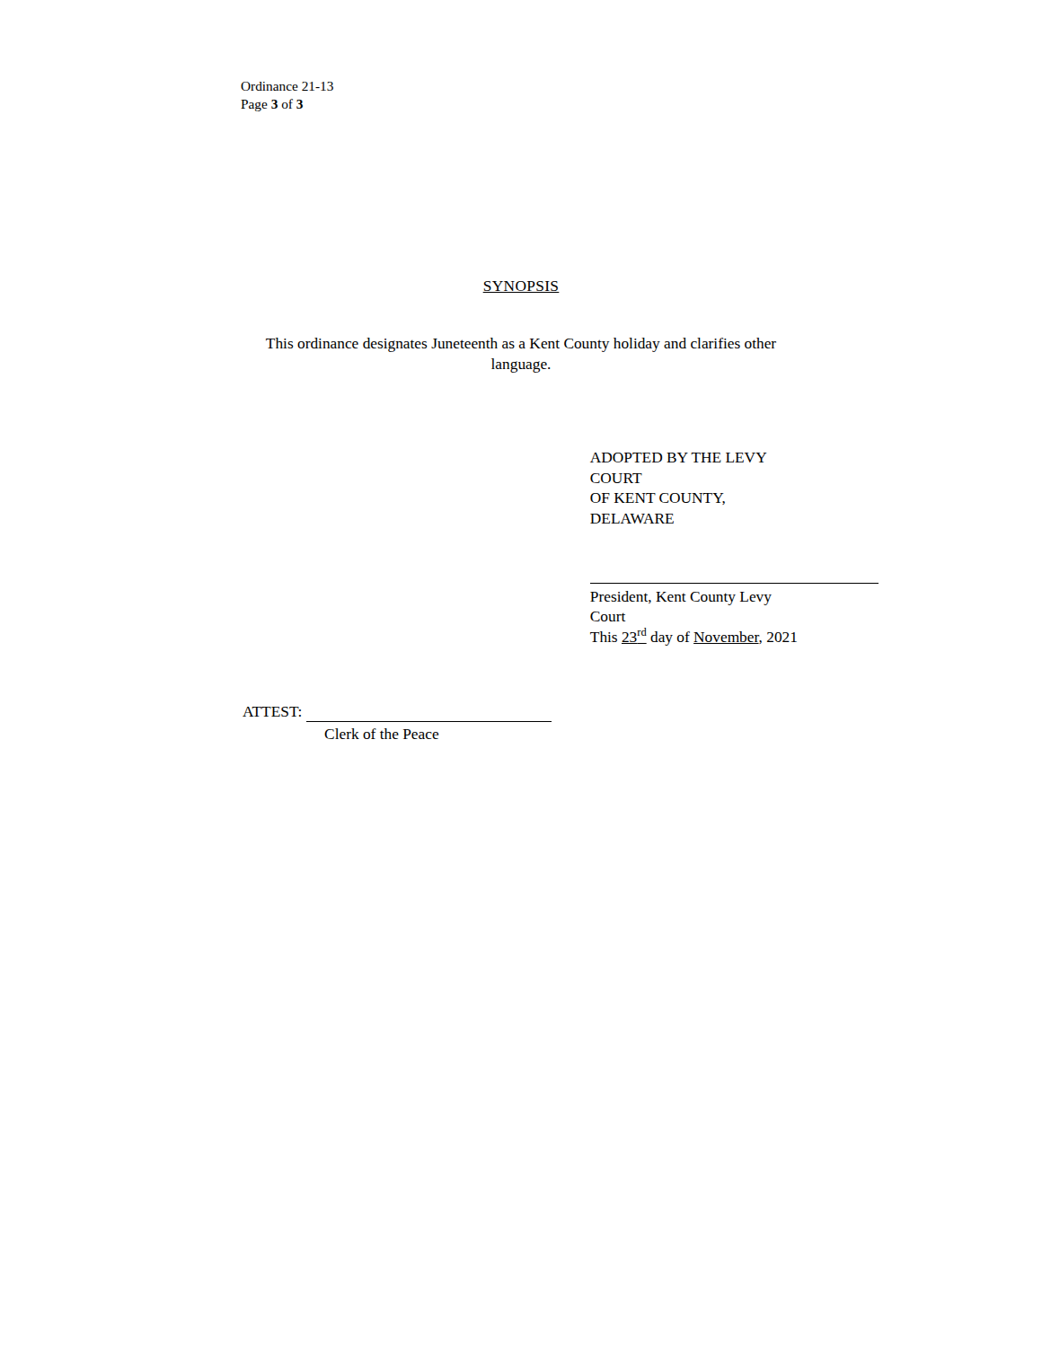Ordinance 21-13
Page 3 of 3
SYNOPSIS
This ordinance designates Juneteenth as a Kent County holiday and clarifies other language.
ADOPTED BY THE LEVY COURT
OF KENT COUNTY, DELAWARE
President, Kent County Levy Court
This 23rd day of November, 2021
ATTEST:
Clerk of the Peace